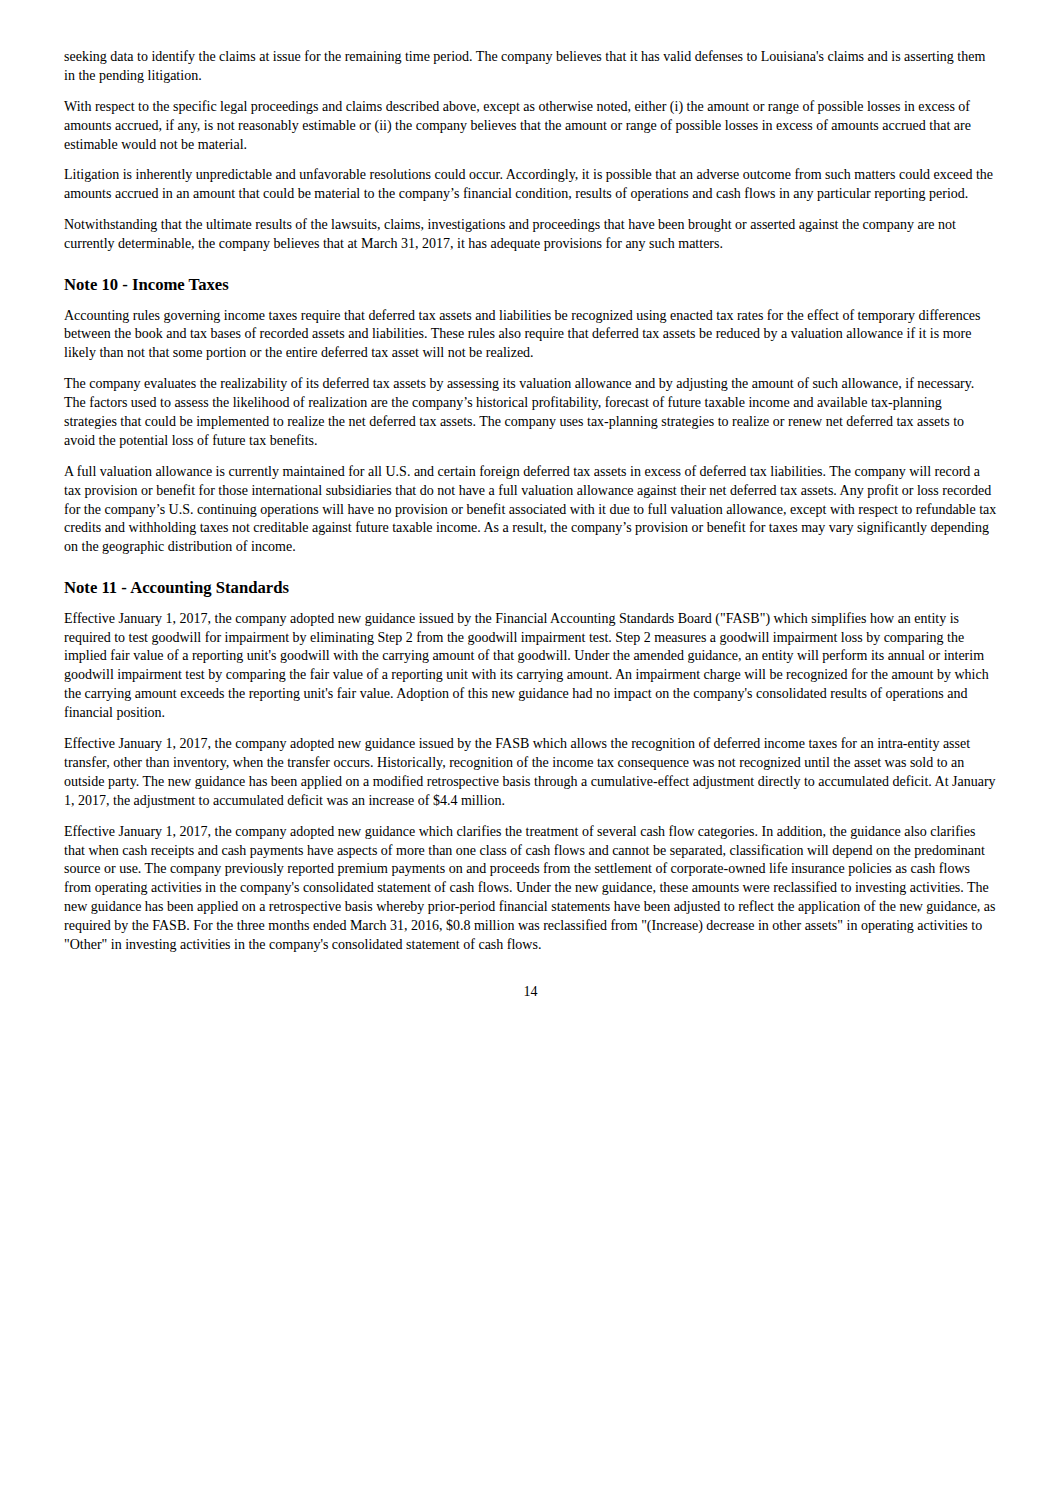seeking data to identify the claims at issue for the remaining time period. The company believes that it has valid defenses to Louisiana's claims and is asserting them in the pending litigation.
With respect to the specific legal proceedings and claims described above, except as otherwise noted, either (i) the amount or range of possible losses in excess of amounts accrued, if any, is not reasonably estimable or (ii) the company believes that the amount or range of possible losses in excess of amounts accrued that are estimable would not be material.
Litigation is inherently unpredictable and unfavorable resolutions could occur. Accordingly, it is possible that an adverse outcome from such matters could exceed the amounts accrued in an amount that could be material to the company’s financial condition, results of operations and cash flows in any particular reporting period.
Notwithstanding that the ultimate results of the lawsuits, claims, investigations and proceedings that have been brought or asserted against the company are not currently determinable, the company believes that at March 31, 2017, it has adequate provisions for any such matters.
Note 10 - Income Taxes
Accounting rules governing income taxes require that deferred tax assets and liabilities be recognized using enacted tax rates for the effect of temporary differences between the book and tax bases of recorded assets and liabilities. These rules also require that deferred tax assets be reduced by a valuation allowance if it is more likely than not that some portion or the entire deferred tax asset will not be realized.
The company evaluates the realizability of its deferred tax assets by assessing its valuation allowance and by adjusting the amount of such allowance, if necessary. The factors used to assess the likelihood of realization are the company’s historical profitability, forecast of future taxable income and available tax-planning strategies that could be implemented to realize the net deferred tax assets. The company uses tax-planning strategies to realize or renew net deferred tax assets to avoid the potential loss of future tax benefits.
A full valuation allowance is currently maintained for all U.S. and certain foreign deferred tax assets in excess of deferred tax liabilities. The company will record a tax provision or benefit for those international subsidiaries that do not have a full valuation allowance against their net deferred tax assets. Any profit or loss recorded for the company’s U.S. continuing operations will have no provision or benefit associated with it due to full valuation allowance, except with respect to refundable tax credits and withholding taxes not creditable against future taxable income. As a result, the company’s provision or benefit for taxes may vary significantly depending on the geographic distribution of income.
Note 11 - Accounting Standards
Effective January 1, 2017, the company adopted new guidance issued by the Financial Accounting Standards Board ("FASB") which simplifies how an entity is required to test goodwill for impairment by eliminating Step 2 from the goodwill impairment test. Step 2 measures a goodwill impairment loss by comparing the implied fair value of a reporting unit's goodwill with the carrying amount of that goodwill. Under the amended guidance, an entity will perform its annual or interim goodwill impairment test by comparing the fair value of a reporting unit with its carrying amount. An impairment charge will be recognized for the amount by which the carrying amount exceeds the reporting unit's fair value. Adoption of this new guidance had no impact on the company's consolidated results of operations and financial position.
Effective January 1, 2017, the company adopted new guidance issued by the FASB which allows the recognition of deferred income taxes for an intra-entity asset transfer, other than inventory, when the transfer occurs. Historically, recognition of the income tax consequence was not recognized until the asset was sold to an outside party. The new guidance has been applied on a modified retrospective basis through a cumulative-effect adjustment directly to accumulated deficit. At January 1, 2017, the adjustment to accumulated deficit was an increase of $4.4 million.
Effective January 1, 2017, the company adopted new guidance which clarifies the treatment of several cash flow categories. In addition, the guidance also clarifies that when cash receipts and cash payments have aspects of more than one class of cash flows and cannot be separated, classification will depend on the predominant source or use. The company previously reported premium payments on and proceeds from the settlement of corporate-owned life insurance policies as cash flows from operating activities in the company's consolidated statement of cash flows. Under the new guidance, these amounts were reclassified to investing activities. The new guidance has been applied on a retrospective basis whereby prior-period financial statements have been adjusted to reflect the application of the new guidance, as required by the FASB. For the three months ended March 31, 2016, $0.8 million was reclassified from "(Increase) decrease in other assets" in operating activities to "Other" in investing activities in the company's consolidated statement of cash flows.
14